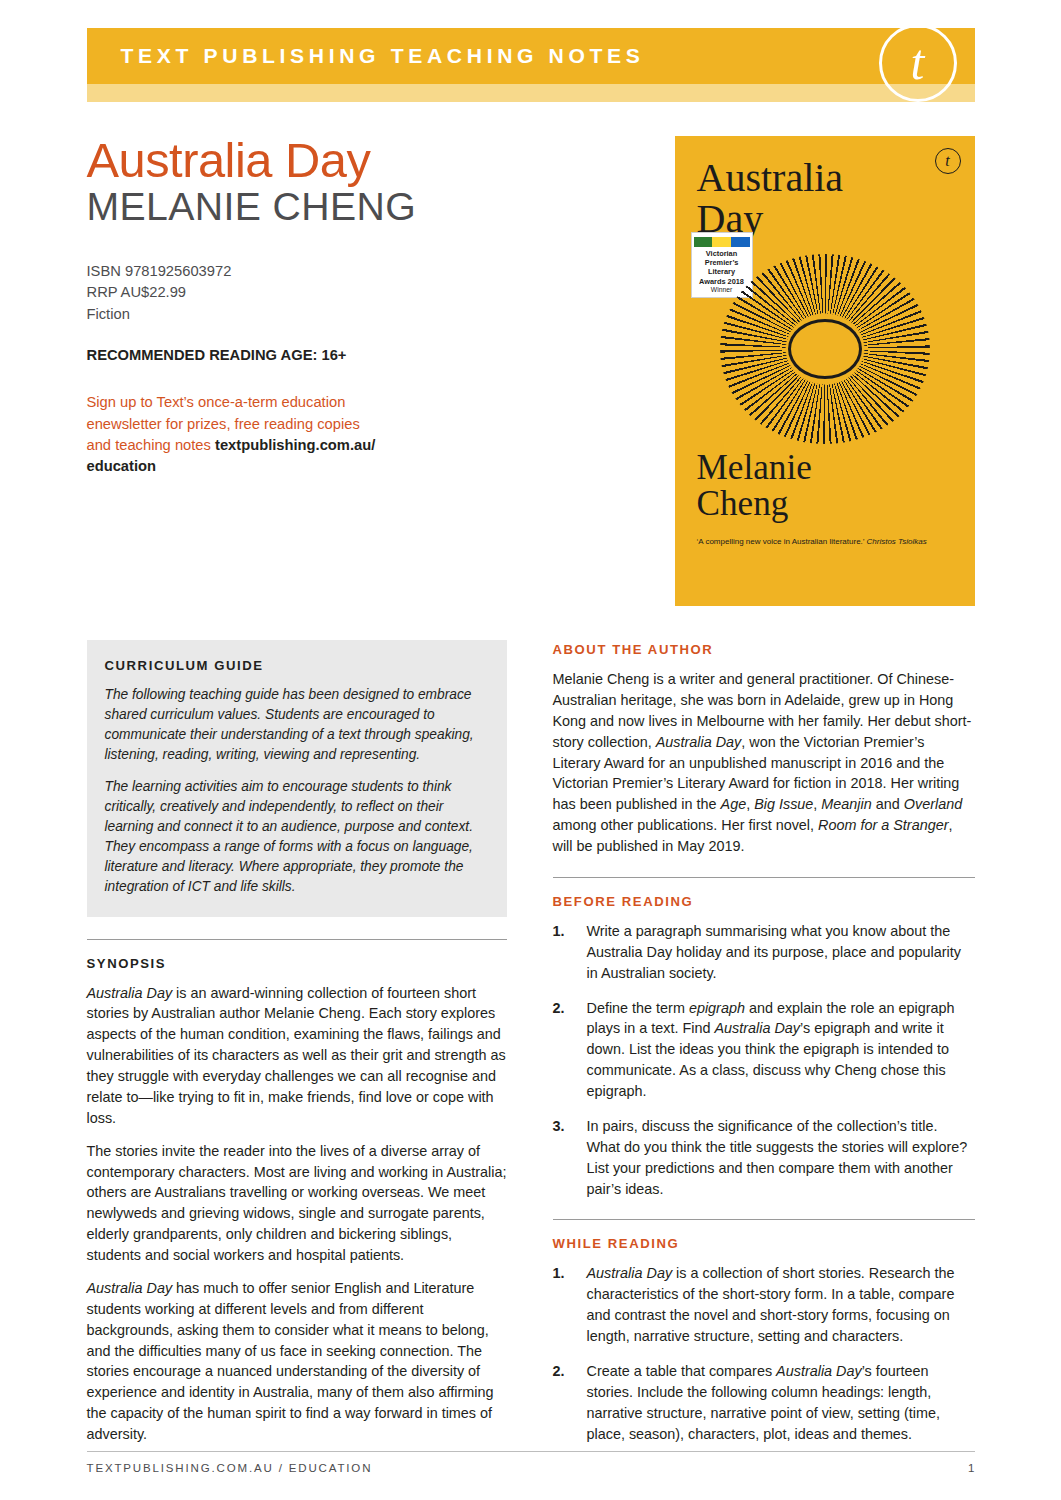Text Publishing Teaching Notes
t
Australia Day
MELANIE CHENG
ISBN 9781925603972
RRP AU$22.99
Fiction
RECOMMENDED READING AGE: 16+
Sign up to Text’s once-a-term education
enewsletter for prizes, free reading copies
and teaching notes textpublishing.com.au/
education
t
Australia
Day
Victorian
Premier’s
Literary
Awards 2018 Winner
Melanie
Cheng
‘A compelling new voice in Australian literature.’ Christos Tsiolkas
Curriculum Guide
The following teaching guide has been designed to embrace shared curriculum values. Students are encouraged to communicate their understanding of a text through speaking, listening, reading, writing, viewing and representing.
The learning activities aim to encourage students to think critically, creatively and independently, to reflect on their learning and connect it to an audience, purpose and context. They encompass a range of forms with a focus on language, literature and literacy. Where appropriate, they promote the integration of ICT and life skills.
Synopsis
Australia Day is an award-winning collection of fourteen short stories by Australian author Melanie Cheng. Each story explores aspects of the human condition, examining the flaws, failings and vulnerabilities of its characters as well as their grit and strength as they struggle with everyday challenges we can all recognise and relate to—like trying to fit in, make friends, find love or cope with loss.
The stories invite the reader into the lives of a diverse array of contemporary characters. Most are living and working in Australia; others are Australians travelling or working overseas. We meet newlyweds and grieving widows, single and surrogate parents, elderly grandparents, only children and bickering siblings, students and social workers and hospital patients.
Australia Day has much to offer senior English and Literature students working at different levels and from different backgrounds, asking them to consider what it means to belong, and the difficulties many of us face in seeking connection. The stories encourage a nuanced understanding of the diversity of experience and identity in Australia, many of them also affirming the capacity of the human spirit to find a way forward in times of adversity.
About the Author
Melanie Cheng is a writer and general practitioner. Of Chinese-Australian heritage, she was born in Adelaide, grew up in Hong Kong and now lives in Melbourne with her family. Her debut short-story collection, Australia Day, won the Victorian Premier’s Literary Award for an unpublished manuscript in 2016 and the Victorian Premier’s Literary Award for fiction in 2018. Her writing has been published in the Age, Big Issue, Meanjin and Overland among other publications. Her first novel, Room for a Stranger, will be published in May 2019.
Before Reading
Write a paragraph summarising what you know about the Australia Day holiday and its purpose, place and popularity in Australian society.
Define the term epigraph and explain the role an epigraph plays in a text. Find Australia Day’s epigraph and write it down. List the ideas you think the epigraph is intended to communicate. As a class, discuss why Cheng chose this epigraph.
In pairs, discuss the significance of the collection’s title. What do you think the title suggests the stories will explore? List your predictions and then compare them with another pair’s ideas.
While Reading
Australia Day is a collection of short stories. Research the characteristics of the short-story form. In a table, compare and contrast the novel and short-story forms, focusing on length, narrative structure, setting and characters.
Create a table that compares Australia Day’s fourteen stories. Include the following column headings: length, narrative structure, narrative point of view, setting (time, place, season), characters, plot, ideas and themes.
textpublishing.com.au / education 1